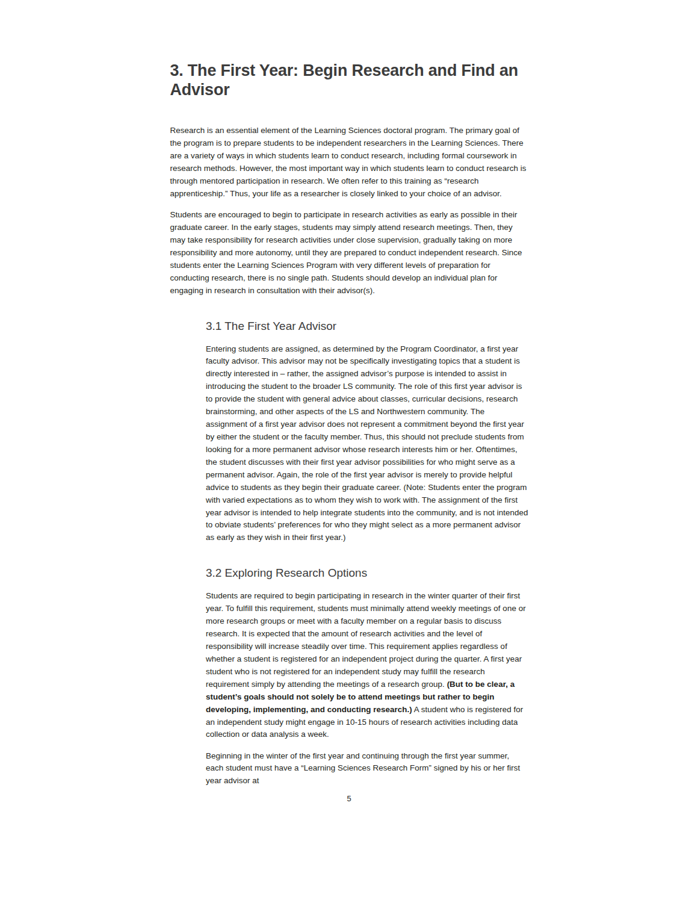3. The First Year: Begin Research and Find an Advisor
Research is an essential element of the Learning Sciences doctoral program. The primary goal of the program is to prepare students to be independent researchers in the Learning Sciences. There are a variety of ways in which students learn to conduct research, including formal coursework in research methods. However, the most important way in which students learn to conduct research is through mentored participation in research. We often refer to this training as “research apprenticeship.” Thus, your life as a researcher is closely linked to your choice of an advisor.
Students are encouraged to begin to participate in research activities as early as possible in their graduate career. In the early stages, students may simply attend research meetings. Then, they may take responsibility for research activities under close supervision, gradually taking on more responsibility and more autonomy, until they are prepared to conduct independent research. Since students enter the Learning Sciences Program with very different levels of preparation for conducting research, there is no single path. Students should develop an individual plan for engaging in research in consultation with their advisor(s).
3.1 The First Year Advisor
Entering students are assigned, as determined by the Program Coordinator, a first year faculty advisor. This advisor may not be specifically investigating topics that a student is directly interested in – rather, the assigned advisor’s purpose is intended to assist in introducing the student to the broader LS community. The role of this first year advisor is to provide the student with general advice about classes, curricular decisions, research brainstorming, and other aspects of the LS and Northwestern community. The assignment of a first year advisor does not represent a commitment beyond the first year by either the student or the faculty member. Thus, this should not preclude students from looking for a more permanent advisor whose research interests him or her. Oftentimes, the student discusses with their first year advisor possibilities for who might serve as a permanent advisor. Again, the role of the first year advisor is merely to provide helpful advice to students as they begin their graduate career. (Note: Students enter the program with varied expectations as to whom they wish to work with. The assignment of the first year advisor is intended to help integrate students into the community, and is not intended to obviate students’ preferences for who they might select as a more permanent advisor as early as they wish in their first year.)
3.2 Exploring Research Options
Students are required to begin participating in research in the winter quarter of their first year. To fulfill this requirement, students must minimally attend weekly meetings of one or more research groups or meet with a faculty member on a regular basis to discuss research. It is expected that the amount of research activities and the level of responsibility will increase steadily over time. This requirement applies regardless of whether a student is registered for an independent project during the quarter. A first year student who is not registered for an independent study may fulfill the research requirement simply by attending the meetings of a research group. (But to be clear, a student’s goals should not solely be to attend meetings but rather to begin developing, implementing, and conducting research.) A student who is registered for an independent study might engage in 10-15 hours of research activities including data collection or data analysis a week.
Beginning in the winter of the first year and continuing through the first year summer, each student must have a “Learning Sciences Research Form” signed by his or her first year advisor at
5